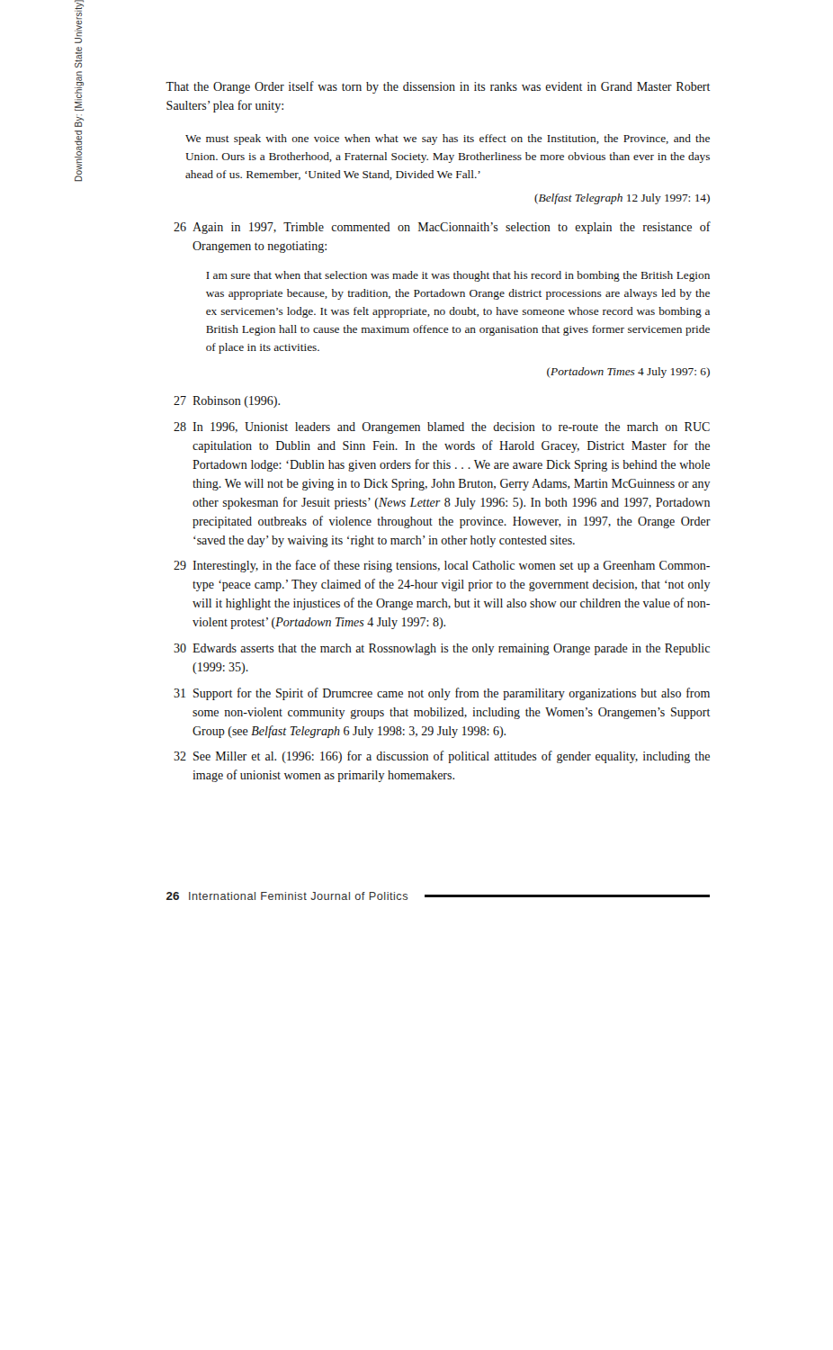Downloaded By: [Michigan State University] At: 13:26 22 July 2008
That the Orange Order itself was torn by the dissension in its ranks was evident in Grand Master Robert Saulters’ plea for unity:
We must speak with one voice when what we say has its effect on the Institution, the Province, and the Union. Ours is a Brotherhood, a Fraternal Society. May Brotherliness be more obvious than ever in the days ahead of us. Remember, ‘United We Stand, Divided We Fall.’
(Belfast Telegraph 12 July 1997: 14)
26 Again in 1997, Trimble commented on MacCionnaith’s selection to explain the resistance of Orangemen to negotiating:
I am sure that when that selection was made it was thought that his record in bombing the British Legion was appropriate because, by tradition, the Portadown Orange district processions are always led by the ex servicemen’s lodge. It was felt appropriate, no doubt, to have someone whose record was bombing a British Legion hall to cause the maximum offence to an organisation that gives former servicemen pride of place in its activities.
(Portadown Times 4 July 1997: 6)
27 Robinson (1996).
28 In 1996, Unionist leaders and Orangemen blamed the decision to re-route the march on RUC capitulation to Dublin and Sinn Fein. In the words of Harold Gracey, District Master for the Portadown lodge: ‘Dublin has given orders for this . . . We are aware Dick Spring is behind the whole thing. We will not be giving in to Dick Spring, John Bruton, Gerry Adams, Martin McGuinness or any other spokesman for Jesuit priests’ (News Letter 8 July 1996: 5). In both 1996 and 1997, Portadown precipitated outbreaks of violence throughout the province. However, in 1997, the Orange Order ‘saved the day’ by waiving its ‘right to march’ in other hotly contested sites.
29 Interestingly, in the face of these rising tensions, local Catholic women set up a Greenham Common-type ‘peace camp.’ They claimed of the 24-hour vigil prior to the government decision, that ‘not only will it highlight the injustices of the Orange march, but it will also show our children the value of non-violent protest’ (Portadown Times 4 July 1997: 8).
30 Edwards asserts that the march at Rossnowlagh is the only remaining Orange parade in the Republic (1999: 35).
31 Support for the Spirit of Drumcree came not only from the paramilitary organizations but also from some non-violent community groups that mobilized, including the Women’s Orangemen’s Support Group (see Belfast Telegraph 6 July 1998: 3, 29 July 1998: 6).
32 See Miller et al. (1996: 166) for a discussion of political attitudes of gender equality, including the image of unionist women as primarily homemakers.
26 International Feminist Journal of Politics